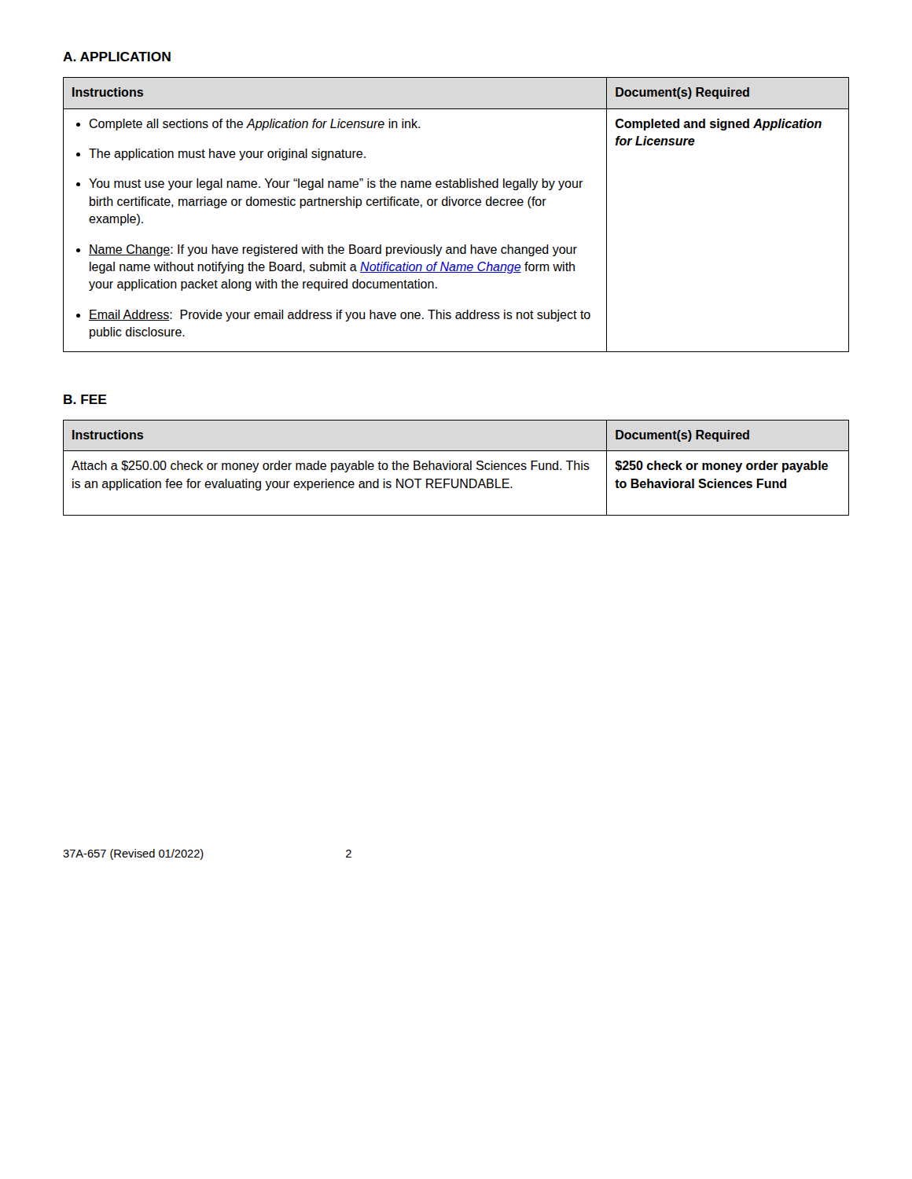A. APPLICATION
| Instructions | Document(s) Required |
| --- | --- |
| Complete all sections of the Application for Licensure in ink. The application must have your original signature. You must use your legal name. Your “legal name” is the name established legally by your birth certificate, marriage or domestic partnership certificate, or divorce decree (for example). Name Change : If you have registered with the Board previously and have changed your legal name without notifying the Board, submit a Notification of Name Change form with your application packet along with the required documentation. Email Address : Provide your email address if you have one. This address is not subject to public disclosure. | Completed and signed Application for Licensure |
B. FEE
| Instructions | Document(s) Required |
| --- | --- |
| Attach a $250.00 check or money order made payable to the Behavioral Sciences Fund. This is an application fee for evaluating your experience and is NOT REFUNDABLE. | $250 check or money order payable to Behavioral Sciences Fund |
37A-657 (Revised 01/2022)2